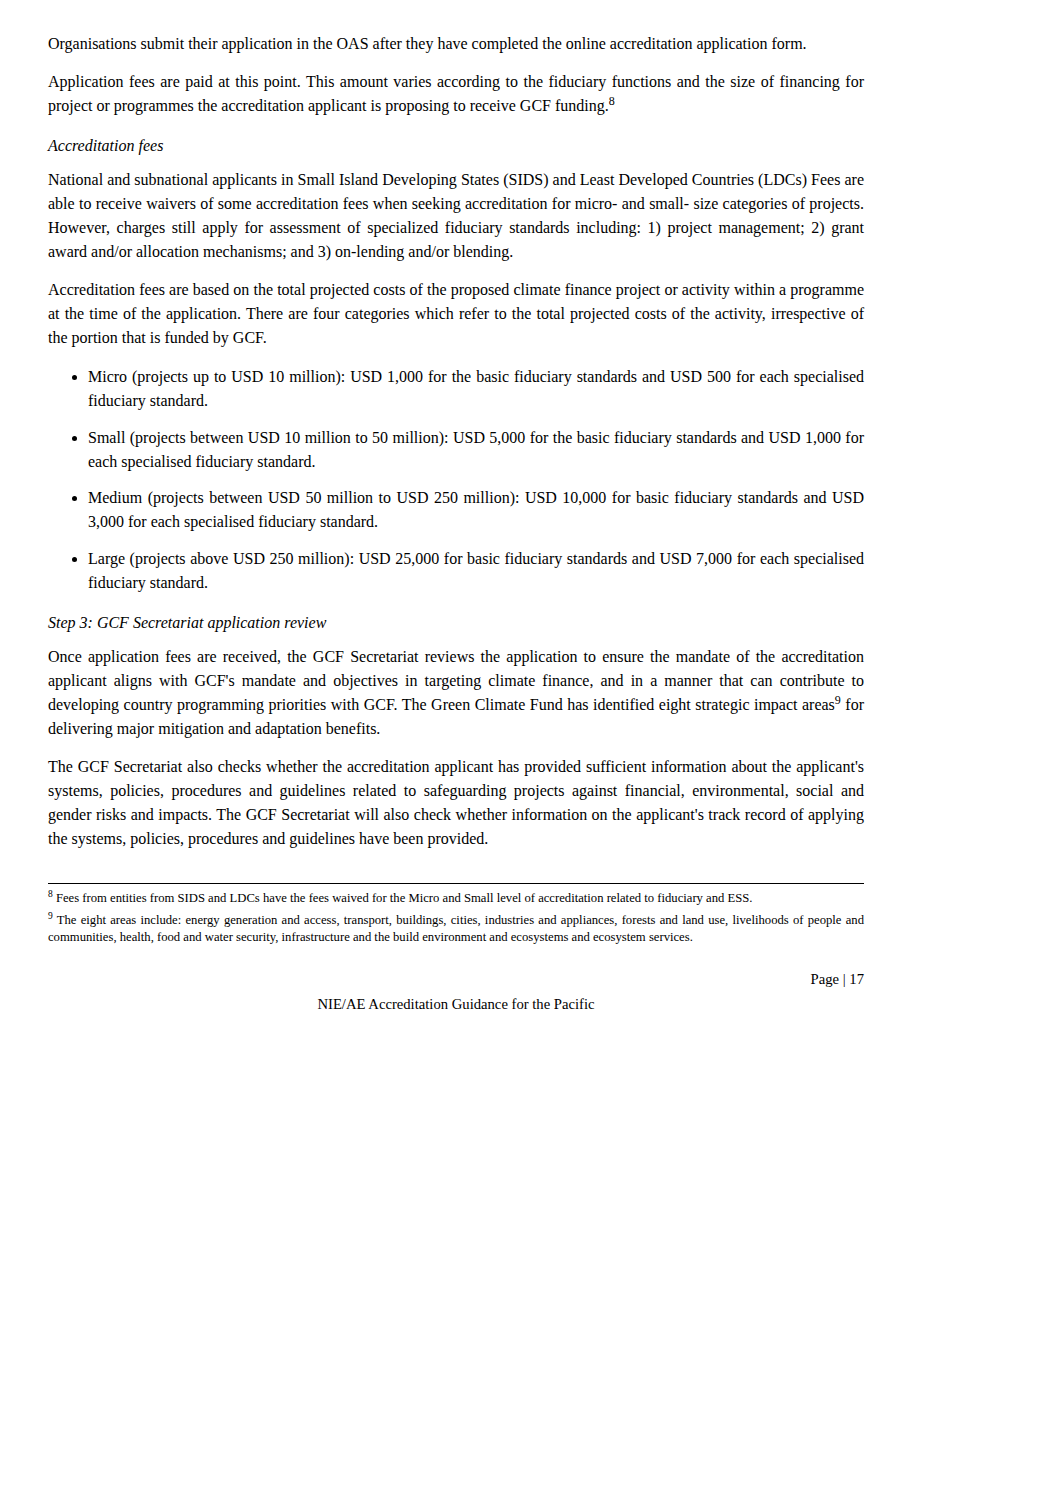Organisations submit their application in the OAS after they have completed the online accreditation application form.
Application fees are paid at this point. This amount varies according to the fiduciary functions and the size of financing for project or programmes the accreditation applicant is proposing to receive GCF funding.8
Accreditation fees
National and subnational applicants in Small Island Developing States (SIDS) and Least Developed Countries (LDCs) Fees are able to receive waivers of some accreditation fees when seeking accreditation for micro- and small- size categories of projects. However, charges still apply for assessment of specialized fiduciary standards including: 1) project management; 2) grant award and/or allocation mechanisms; and 3) on-lending and/or blending.
Accreditation fees are based on the total projected costs of the proposed climate finance project or activity within a programme at the time of the application. There are four categories which refer to the total projected costs of the activity, irrespective of the portion that is funded by GCF.
Micro (projects up to USD 10 million): USD 1,000 for the basic fiduciary standards and USD 500 for each specialised fiduciary standard.
Small (projects between USD 10 million to 50 million): USD 5,000 for the basic fiduciary standards and USD 1,000 for each specialised fiduciary standard.
Medium (projects between USD 50 million to USD 250 million): USD 10,000 for basic fiduciary standards and USD 3,000 for each specialised fiduciary standard.
Large (projects above USD 250 million): USD 25,000 for basic fiduciary standards and USD 7,000 for each specialised fiduciary standard.
Step 3: GCF Secretariat application review
Once application fees are received, the GCF Secretariat reviews the application to ensure the mandate of the accreditation applicant aligns with GCF's mandate and objectives in targeting climate finance, and in a manner that can contribute to developing country programming priorities with GCF. The Green Climate Fund has identified eight strategic impact areas9 for delivering major mitigation and adaptation benefits.
The GCF Secretariat also checks whether the accreditation applicant has provided sufficient information about the applicant's systems, policies, procedures and guidelines related to safeguarding projects against financial, environmental, social and gender risks and impacts. The GCF Secretariat will also check whether information on the applicant's track record of applying the systems, policies, procedures and guidelines have been provided.
8 Fees from entities from SIDS and LDCs have the fees waived for the Micro and Small level of accreditation related to fiduciary and ESS.
9 The eight areas include: energy generation and access, transport, buildings, cities, industries and appliances, forests and land use, livelihoods of people and communities, health, food and water security, infrastructure and the build environment and ecosystems and ecosystem services.
Page | 17
NIE/AE Accreditation Guidance for the Pacific